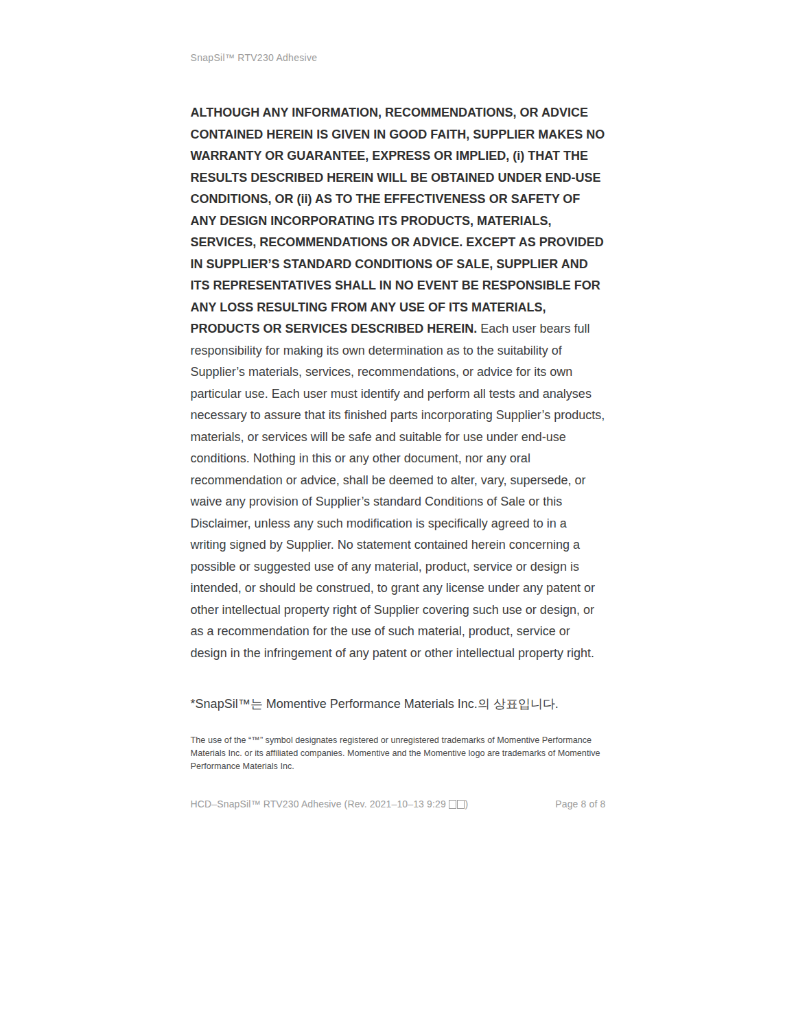SnapSil™ RTV230 Adhesive
ALTHOUGH ANY INFORMATION, RECOMMENDATIONS, OR ADVICE CONTAINED HEREIN IS GIVEN IN GOOD FAITH, SUPPLIER MAKES NO WARRANTY OR GUARANTEE, EXPRESS OR IMPLIED, (i) THAT THE RESULTS DESCRIBED HEREIN WILL BE OBTAINED UNDER END-USE CONDITIONS, OR (ii) AS TO THE EFFECTIVENESS OR SAFETY OF ANY DESIGN INCORPORATING ITS PRODUCTS, MATERIALS, SERVICES, RECOMMENDATIONS OR ADVICE. EXCEPT AS PROVIDED IN SUPPLIER’S STANDARD CONDITIONS OF SALE, SUPPLIER AND ITS REPRESENTATIVES SHALL IN NO EVENT BE RESPONSIBLE FOR ANY LOSS RESULTING FROM ANY USE OF ITS MATERIALS, PRODUCTS OR SERVICES DESCRIBED HEREIN. Each user bears full responsibility for making its own determination as to the suitability of Supplier’s materials, services, recommendations, or advice for its own particular use. Each user must identify and perform all tests and analyses necessary to assure that its finished parts incorporating Supplier’s products, materials, or services will be safe and suitable for use under end-use conditions. Nothing in this or any other document, nor any oral recommendation or advice, shall be deemed to alter, vary, supersede, or waive any provision of Supplier’s standard Conditions of Sale or this Disclaimer, unless any such modification is specifically agreed to in a writing signed by Supplier. No statement contained herein concerning a possible or suggested use of any material, product, service or design is intended, or should be construed, to grant any license under any patent or other intellectual property right of Supplier covering such use or design, or as a recommendation for the use of such material, product, service or design in the infringement of any patent or other intellectual property right.
*SnapSil™는 Momentive Performance Materials Inc.의 상표입니다.
The use of the “™” symbol designates registered or unregistered trademarks of Momentive Performance Materials Inc. or its affiliated companies. Momentive and the Momentive logo are trademarks of Momentive Performance Materials Inc.
HCD–SnapSil™ RTV230 Adhesive (Rev. 2021–10–13 9:29 )
Page 8 of 8